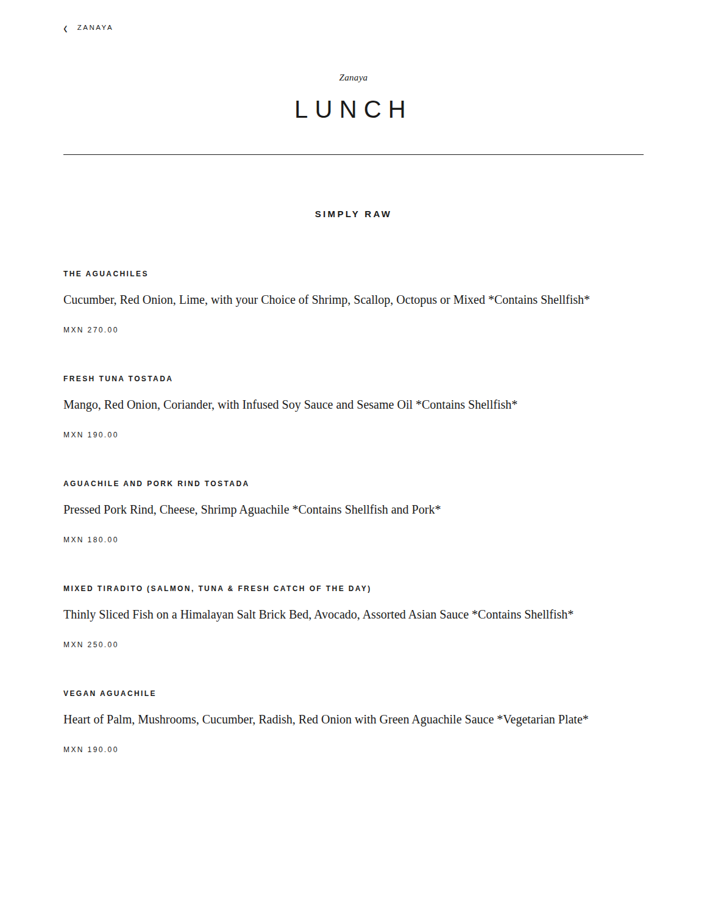‹ Zanaya
Zanaya
Lunch
Simply Raw
The Aguachiles
Cucumber, Red Onion, Lime, with your Choice of Shrimp, Scallop, Octopus or Mixed *Contains Shellfish*
MXN 270.00
Fresh Tuna Tostada
Mango, Red Onion, Coriander, with Infused Soy Sauce and Sesame Oil *Contains Shellfish*
MXN 190.00
Aguachile and Pork Rind Tostada
Pressed Pork Rind, Cheese, Shrimp Aguachile *Contains Shellfish and Pork*
MXN 180.00
Mixed Tiradito (Salmon, Tuna & Fresh Catch of the Day)
Thinly Sliced Fish on a Himalayan Salt Brick Bed, Avocado, Assorted Asian Sauce *Contains Shellfish*
MXN 250.00
Vegan Aguachile
Heart of Palm, Mushrooms, Cucumber, Radish, Red Onion with Green Aguachile Sauce *Vegetarian Plate*
MXN 190.00